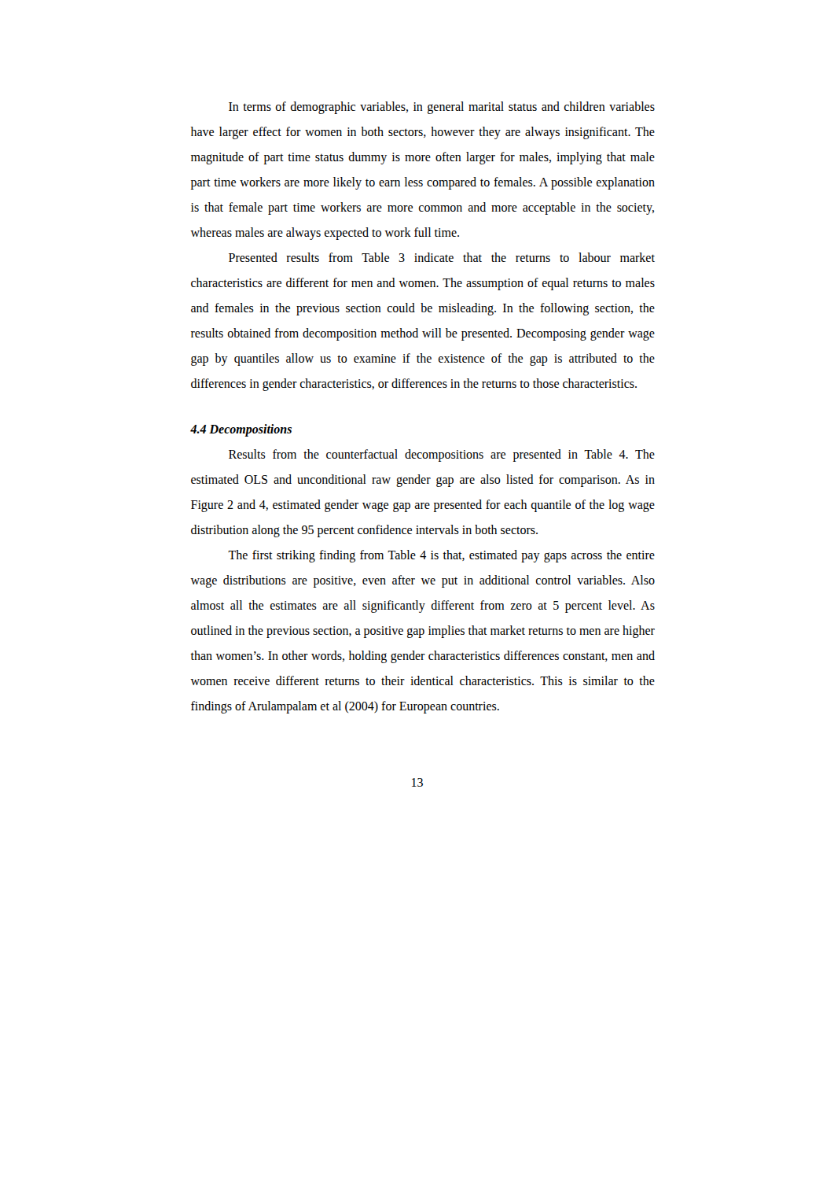In terms of demographic variables, in general marital status and children variables have larger effect for women in both sectors, however they are always insignificant. The magnitude of part time status dummy is more often larger for males, implying that male part time workers are more likely to earn less compared to females. A possible explanation is that female part time workers are more common and more acceptable in the society, whereas males are always expected to work full time.
Presented results from Table 3 indicate that the returns to labour market characteristics are different for men and women. The assumption of equal returns to males and females in the previous section could be misleading. In the following section, the results obtained from decomposition method will be presented. Decomposing gender wage gap by quantiles allow us to examine if the existence of the gap is attributed to the differences in gender characteristics, or differences in the returns to those characteristics.
4.4 Decompositions
Results from the counterfactual decompositions are presented in Table 4. The estimated OLS and unconditional raw gender gap are also listed for comparison. As in Figure 2 and 4, estimated gender wage gap are presented for each quantile of the log wage distribution along the 95 percent confidence intervals in both sectors.
The first striking finding from Table 4 is that, estimated pay gaps across the entire wage distributions are positive, even after we put in additional control variables. Also almost all the estimates are all significantly different from zero at 5 percent level. As outlined in the previous section, a positive gap implies that market returns to men are higher than women’s. In other words, holding gender characteristics differences constant, men and women receive different returns to their identical characteristics. This is similar to the findings of Arulampalam et al (2004) for European countries.
13